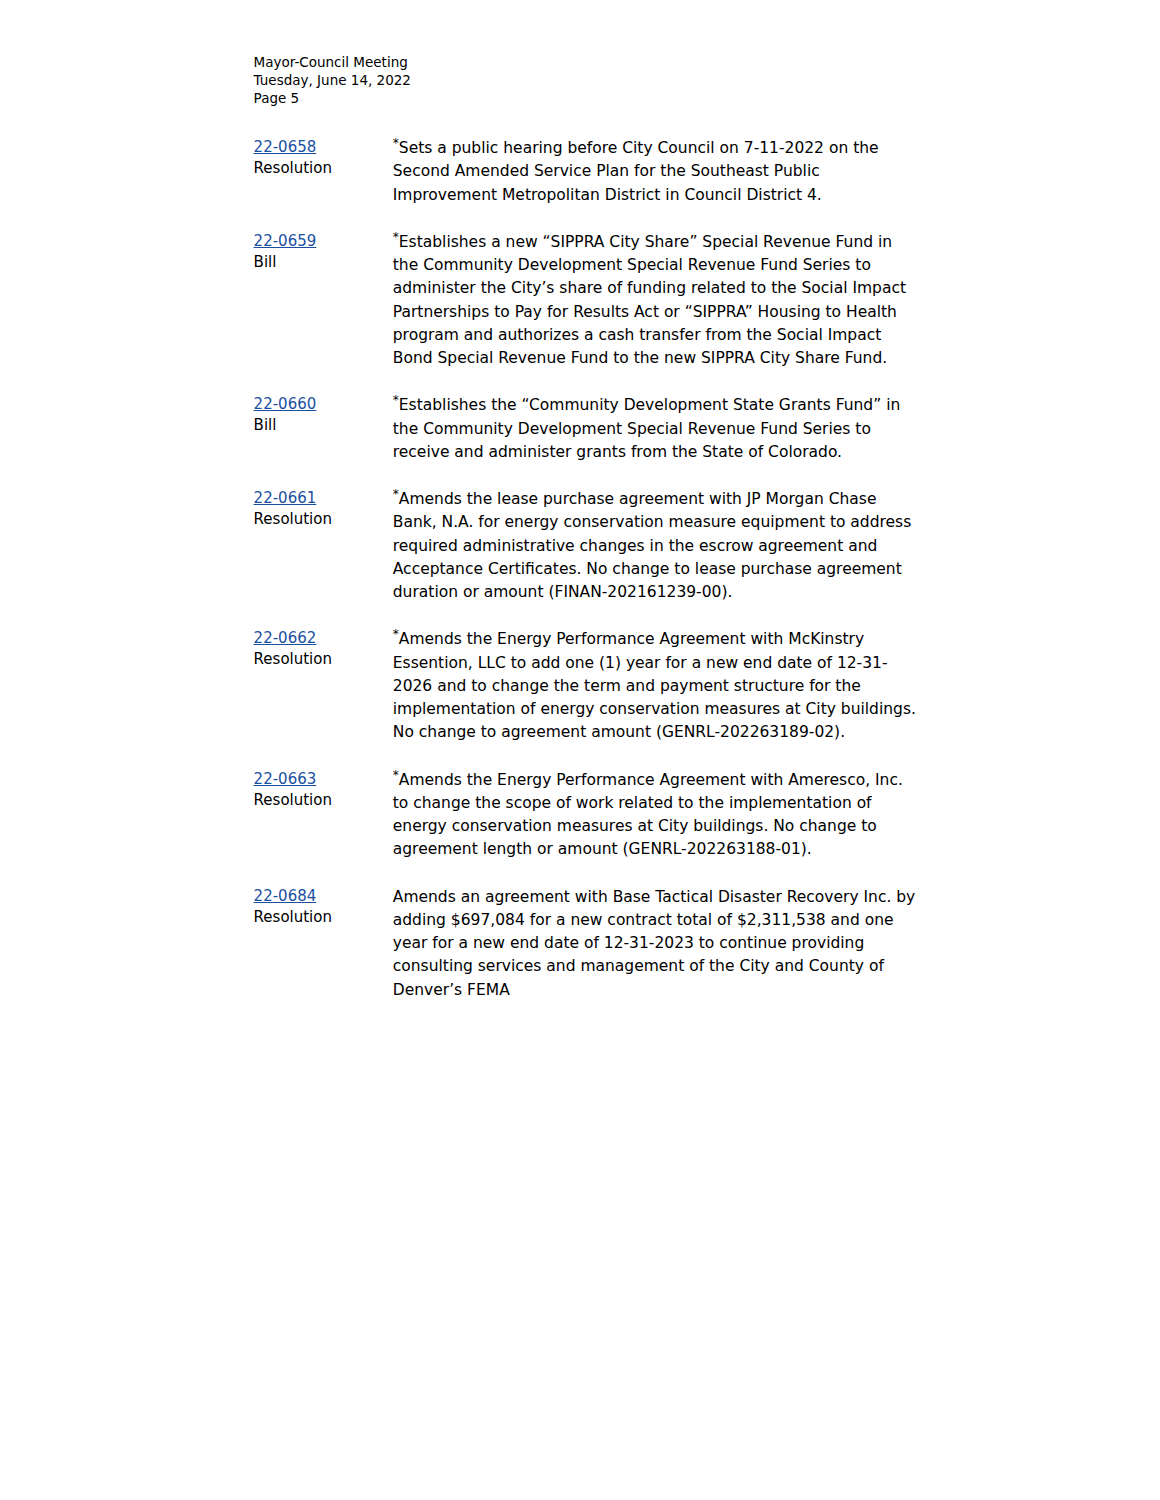Mayor-Council Meeting
Tuesday, June 14, 2022
Page 5
| 22-0658 Resolution | * Sets a public hearing before City Council on 7-11-2022 on the Second Amended Service Plan for the Southeast Public Improvement Metropolitan District in Council District 4. |
| 22-0659 Bill | * Establishes a new “SIPPRA City Share” Special Revenue Fund in the Community Development Special Revenue Fund Series to administer the City’s share of funding related to the Social Impact Partnerships to Pay for Results Act or “SIPPRA” Housing to Health program and authorizes a cash transfer from the Social Impact Bond Special Revenue Fund to the new SIPPRA City Share Fund. |
| 22-0660 Bill | * Establishes the “Community Development State Grants Fund” in the Community Development Special Revenue Fund Series to receive and administer grants from the State of Colorado. |
| 22-0661 Resolution | * Amends the lease purchase agreement with JP Morgan Chase Bank, N.A. for energy conservation measure equipment to address required administrative changes in the escrow agreement and Acceptance Certificates. No change to lease purchase agreement duration or amount (FINAN-202161239-00). |
| 22-0662 Resolution | * Amends the Energy Performance Agreement with McKinstry Essention, LLC to add one (1) year for a new end date of 12-31-2026 and to change the term and payment structure for the implementation of energy conservation measures at City buildings. No change to agreement amount (GENRL-202263189-02). |
| 22-0663 Resolution | * Amends the Energy Performance Agreement with Ameresco, Inc. to change the scope of work related to the implementation of energy conservation measures at City buildings. No change to agreement length or amount (GENRL-202263188-01). |
| 22-0684 Resolution | Amends an agreement with Base Tactical Disaster Recovery Inc. by adding $697,084 for a new contract total of $2,311,538 and one year for a new end date of 12-31-2023 to continue providing consulting services and management of the City and County of Denver’s FEMA |